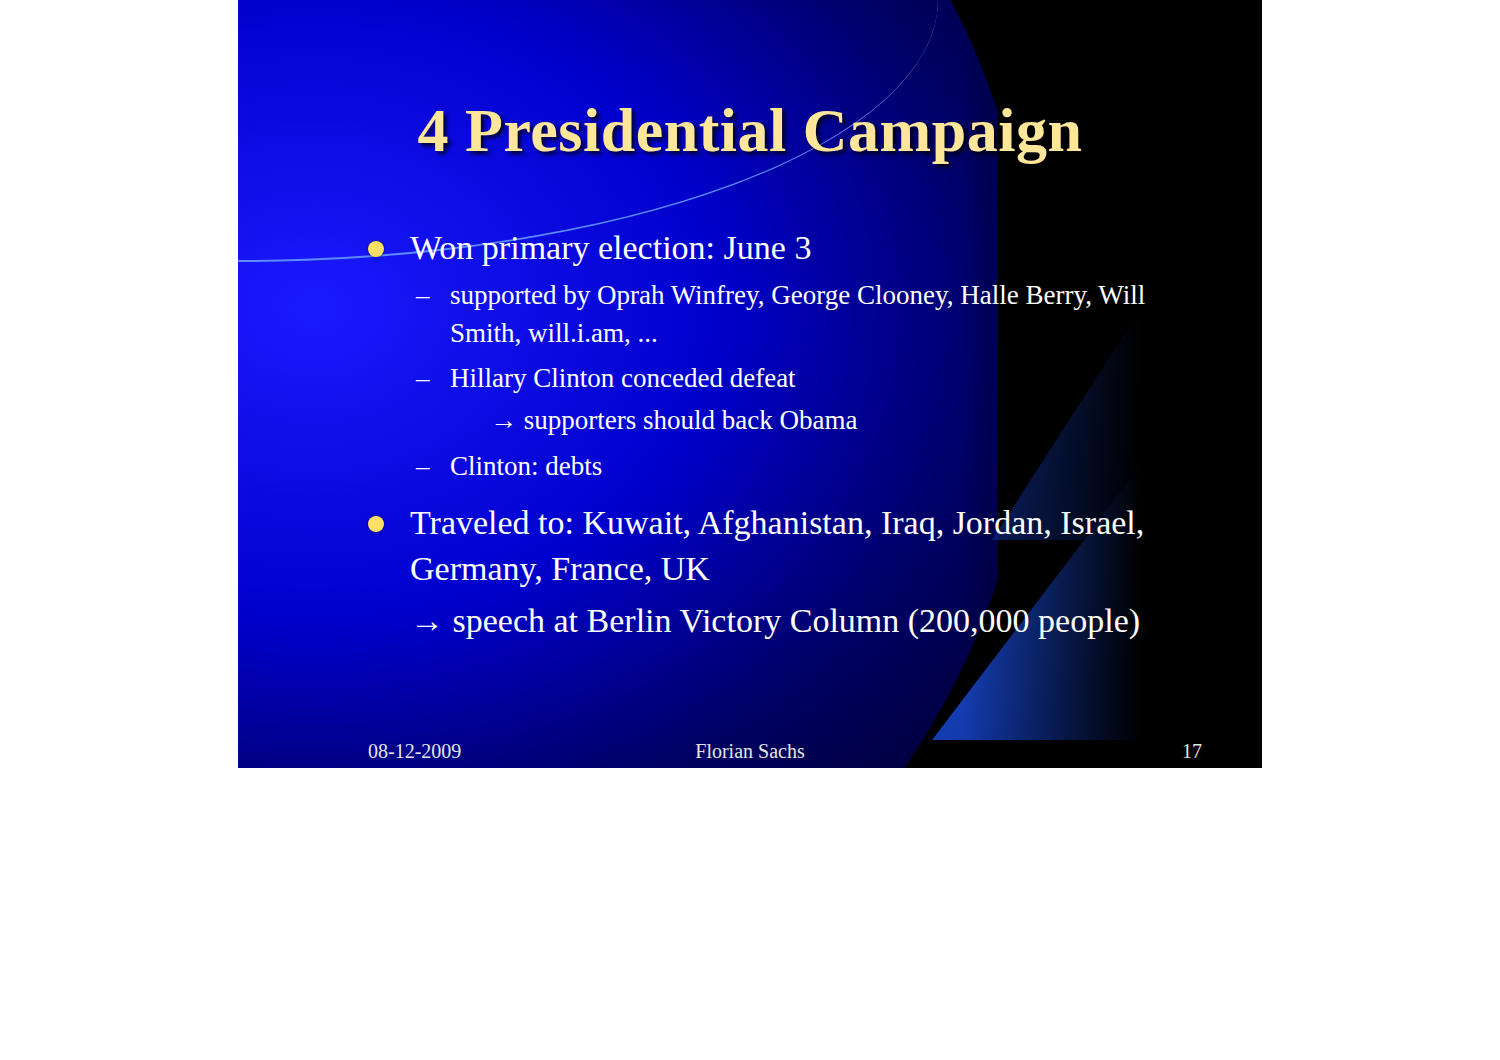4 Presidential Campaign
Won primary election: June 3
supported by Oprah Winfrey, George Clooney, Halle Berry, Will Smith, will.i.am, ...
Hillary Clinton conceded defeat
→ supporters should back Obama
Clinton: debts
Traveled to: Kuwait, Afghanistan, Iraq, Jordan, Israel, Germany, France, UK
→ speech at Berlin Victory Column (200,000 people)
08-12-2009 Florian Sachs 17